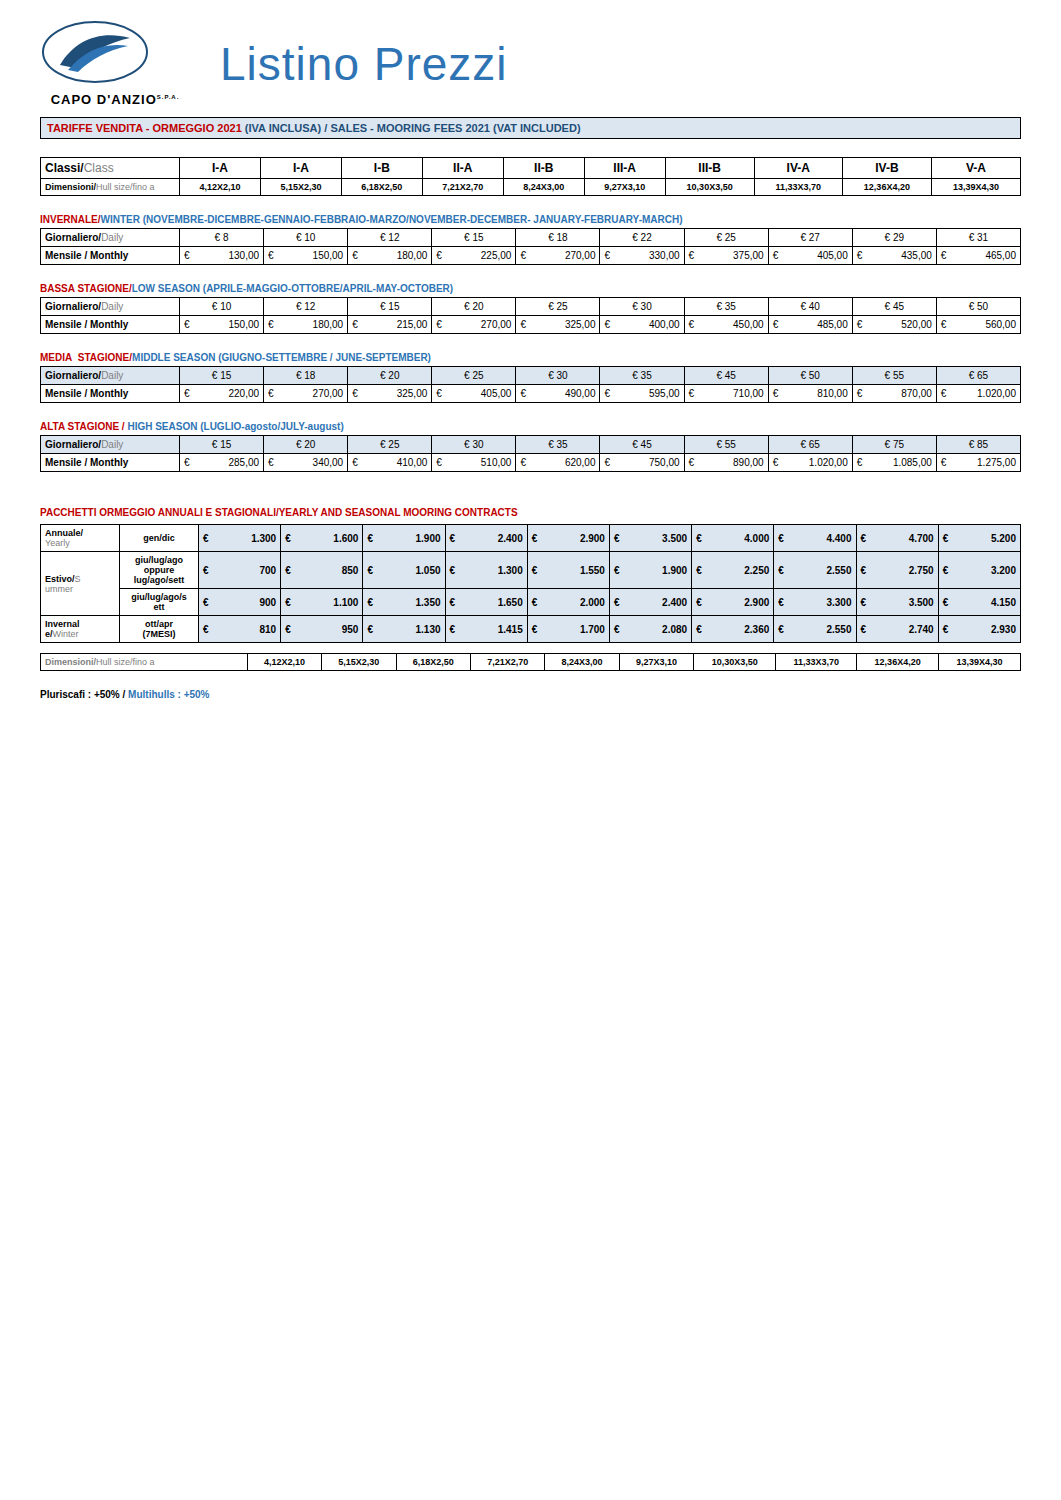CAPO D'ANZIOS.P.A.
Listino Prezzi
TARIFFE VENDITA - ORMEGGIO 2021 (IVA INCLUSA) / SALES - MOORING FEES 2021 (VAT INCLUDED)
| Classi/ Class | I-A | I-A | I-B | II-A | II-B | III-A | III-B | IV-A | IV-B | V-A |
| Dimensioni/ Hull size/fino a | 4,12X2,10 | 5,15X2,30 | 6,18X2,50 | 7,21X2,70 | 8,24X3,00 | 9,27X3,10 | 10,30X3,50 | 11,33X3,70 | 12,36X4,20 | 13,39X4,30 |
INVERNALE/WINTER (NOVEMBRE-DICEMBRE-GENNAIO-FEBBRAIO-MARZO/NOVEMBER-DECEMBER- JANUARY-FEBRUARY-MARCH)
| Giornaliero/ Daily | € 8 | € 10 | € 12 | € 15 | € 18 | € 22 | € 25 | € 27 | € 29 | € 31 |
| Mensile / Monthly | € 130,00 | € 150,00 | € 180,00 | € 225,00 | € 270,00 | € 330,00 | € 375,00 | € 405,00 | € 435,00 | € 465,00 |
BASSA STAGIONE/LOW SEASON (APRILE-MAGGIO-OTTOBRE/APRIL-MAY-OCTOBER)
| Giornaliero/ Daily | € 10 | € 12 | € 15 | € 20 | € 25 | € 30 | € 35 | € 40 | € 45 | € 50 |
| Mensile / Monthly | € 150,00 | € 180,00 | € 215,00 | € 270,00 | € 325,00 | € 400,00 | € 450,00 | € 485,00 | € 520,00 | € 560,00 |
MEDIA STAGIONE/MIDDLE SEASON (GIUGNO-SETTEMBRE / JUNE-SEPTEMBER)
| Giornaliero/ Daily | € 15 | € 18 | € 20 | € 25 | € 30 | € 35 | € 45 | € 50 | € 55 | € 65 |
| Mensile / Monthly | € 220,00 | € 270,00 | € 325,00 | € 405,00 | € 490,00 | € 595,00 | € 710,00 | € 810,00 | € 870,00 | € 1.020,00 |
ALTA STAGIONE / HIGH SEASON (LUGLIO-agosto/JULY-august)
| Giornaliero/ Daily | € 15 | € 20 | € 25 | € 30 | € 35 | € 45 | € 55 | € 65 | € 75 | € 85 |
| Mensile / Monthly | € 285,00 | € 340,00 | € 410,00 | € 510,00 | € 620,00 | € 750,00 | € 890,00 | € 1.020,00 | € 1.085,00 | € 1.275,00 |
PACCHETTI ORMEGGIO ANNUALI E STAGIONALI/YEARLY AND SEASONAL MOORING CONTRACTS
| Annuale/ Yearly | gen/dic | € 1.300 | € 1.600 | € 1.900 | € 2.400 | € 2.900 | € 3.500 | € 4.000 | € 4.400 | € 4.700 | € 5.200 |
| Estivo/ S ummer | giu/lug/ago oppure lug/ago/sett | € 700 | € 850 | € 1.050 | € 1.300 | € 1.550 | € 1.900 | € 2.250 | € 2.550 | € 2.750 | € 3.200 |
| giu/lug/ago/s ett | € 900 | € 1.100 | € 1.350 | € 1.650 | € 2.000 | € 2.400 | € 2.900 | € 3.300 | € 3.500 | € 4.150 |
| Invernal e/ Winter | ott/apr (7MESI) | € 810 | € 950 | € 1.130 | € 1.415 | € 1.700 | € 2.080 | € 2.360 | € 2.550 | € 2.740 | € 2.930 |
| Dimensioni/ Hull size/fino a | 4,12X2,10 | 5,15X2,30 | 6,18X2,50 | 7,21X2,70 | 8,24X3,00 | 9,27X3,10 | 10,30X3,50 | 11,33X3,70 | 12,36X4,20 | 13,39X4,30 |
Pluriscafi : +50% / Multihulls : +50%